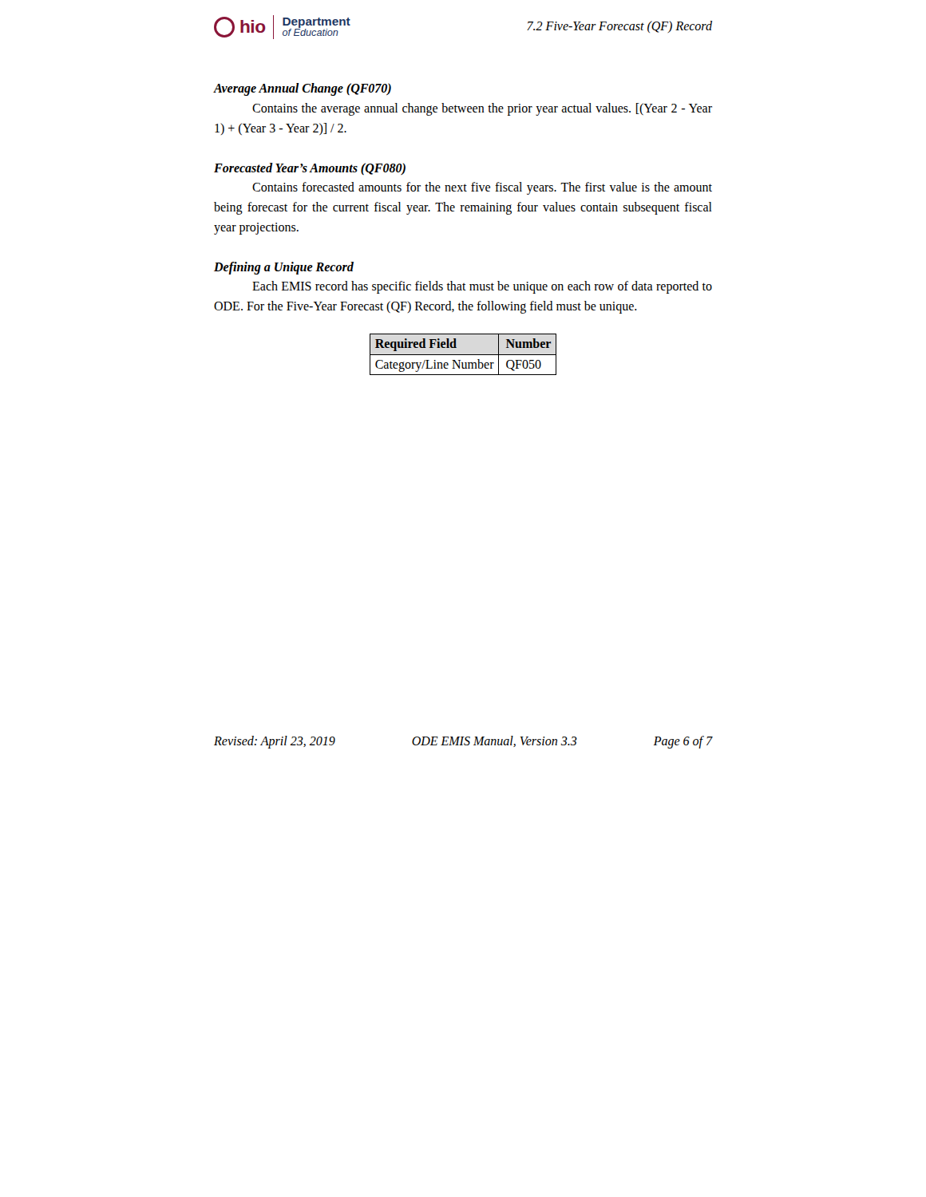hio
Department
of Education
7.2 Five-Year Forecast (QF) Record
Average Annual Change (QF070)
Contains the average annual change between the prior year actual values. [(Year 2 - Year 1) + (Year 3 - Year 2)] / 2.
Forecasted Year’s Amounts (QF080)
Contains forecasted amounts for the next five fiscal years. The first value is the amount being forecast for the current fiscal year. The remaining four values contain subsequent fiscal year projections.
Defining a Unique Record
Each EMIS record has specific fields that must be unique on each row of data reported to ODE. For the Five-Year Forecast (QF) Record, the following field must be unique.
| Required Field | Number |
| --- | --- |
| Category/Line Number | QF050 |
Revised: April 23, 2019
ODE EMIS Manual, Version 3.3
Page 6 of 7